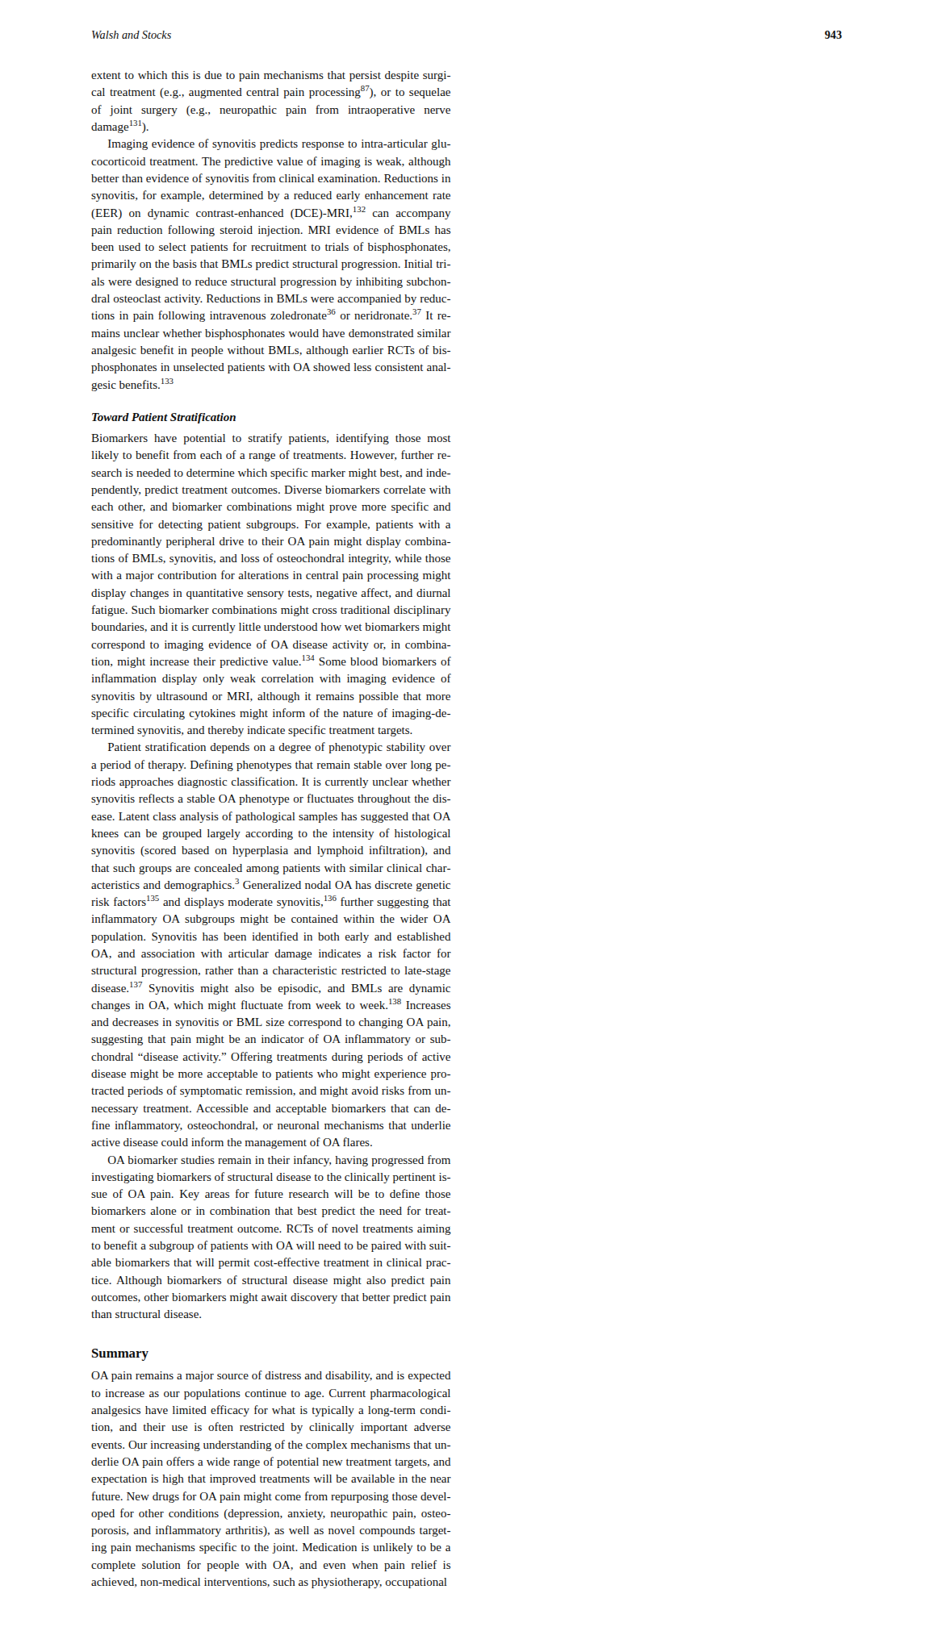Walsh and Stocks 943
extent to which this is due to pain mechanisms that persist despite surgical treatment (e.g., augmented central pain processing87), or to sequelae of joint surgery (e.g., neuropathic pain from intraoperative nerve damage131).
Imaging evidence of synovitis predicts response to intra-articular glucocorticoid treatment. The predictive value of imaging is weak, although better than evidence of synovitis from clinical examination. Reductions in synovitis, for example, determined by a reduced early enhancement rate (EER) on dynamic contrast-enhanced (DCE)-MRI,132 can accompany pain reduction following steroid injection. MRI evidence of BMLs has been used to select patients for recruitment to trials of bisphosphonates, primarily on the basis that BMLs predict structural progression. Initial trials were designed to reduce structural progression by inhibiting subchondral osteoclast activity. Reductions in BMLs were accompanied by reductions in pain following intravenous zoledronate36 or neridronate.37 It remains unclear whether bisphosphonates would have demonstrated similar analgesic benefit in people without BMLs, although earlier RCTs of bisphosphonates in unselected patients with OA showed less consistent analgesic benefits.133
Toward Patient Stratification
Biomarkers have potential to stratify patients, identifying those most likely to benefit from each of a range of treatments. However, further research is needed to determine which specific marker might best, and independently, predict treatment outcomes. Diverse biomarkers correlate with each other, and biomarker combinations might prove more specific and sensitive for detecting patient subgroups. For example, patients with a predominantly peripheral drive to their OA pain might display combinations of BMLs, synovitis, and loss of osteochondral integrity, while those with a major contribution for alterations in central pain processing might display changes in quantitative sensory tests, negative affect, and diurnal fatigue. Such biomarker combinations might cross traditional disciplinary boundaries, and it is currently little understood how wet biomarkers might correspond to imaging evidence of OA disease activity or, in combination, might increase their predictive value.134 Some blood biomarkers of inflammation display only weak correlation with imaging evidence of synovitis by ultrasound or MRI, although it remains possible that more specific circulating cytokines might inform of the nature of imaging-determined synovitis, and thereby indicate specific treatment targets.
Patient stratification depends on a degree of phenotypic stability over a period of therapy. Defining phenotypes that remain stable over long periods approaches diagnostic classification. It is currently unclear whether synovitis reflects a stable OA phenotype or fluctuates throughout the disease. Latent class analysis of pathological samples has suggested that OA knees can be grouped largely according to the intensity of histological synovitis (scored based on hyperplasia and lymphoid infiltration), and that such groups are concealed among patients with similar clinical characteristics and demographics.3 Generalized nodal OA has discrete genetic risk factors135 and displays moderate synovitis,136 further suggesting that inflammatory OA subgroups might be contained within the wider OA population. Synovitis has been identified in both early and established OA, and association with articular damage indicates a risk factor for structural progression, rather than a characteristic restricted to late-stage disease.137 Synovitis might also be episodic, and BMLs are dynamic changes in OA, which might fluctuate from week to week.138 Increases and decreases in synovitis or BML size correspond to changing OA pain, suggesting that pain might be an indicator of OA inflammatory or subchondral “disease activity.” Offering treatments during periods of active disease might be more acceptable to patients who might experience protracted periods of symptomatic remission, and might avoid risks from unnecessary treatment. Accessible and acceptable biomarkers that can define inflammatory, osteochondral, or neuronal mechanisms that underlie active disease could inform the management of OA flares.
OA biomarker studies remain in their infancy, having progressed from investigating biomarkers of structural disease to the clinically pertinent issue of OA pain. Key areas for future research will be to define those biomarkers alone or in combination that best predict the need for treatment or successful treatment outcome. RCTs of novel treatments aiming to benefit a subgroup of patients with OA will need to be paired with suitable biomarkers that will permit cost-effective treatment in clinical practice. Although biomarkers of structural disease might also predict pain outcomes, other biomarkers might await discovery that better predict pain than structural disease.
Summary
OA pain remains a major source of distress and disability, and is expected to increase as our populations continue to age. Current pharmacological analgesics have limited efficacy for what is typically a long-term condition, and their use is often restricted by clinically important adverse events. Our increasing understanding of the complex mechanisms that underlie OA pain offers a wide range of potential new treatment targets, and expectation is high that improved treatments will be available in the near future. New drugs for OA pain might come from repurposing those developed for other conditions (depression, anxiety, neuropathic pain, osteoporosis, and inflammatory arthritis), as well as novel compounds targeting pain mechanisms specific to the joint. Medication is unlikely to be a complete solution for people with OA, and even when pain relief is achieved, non-medical interventions, such as physiotherapy, occupational